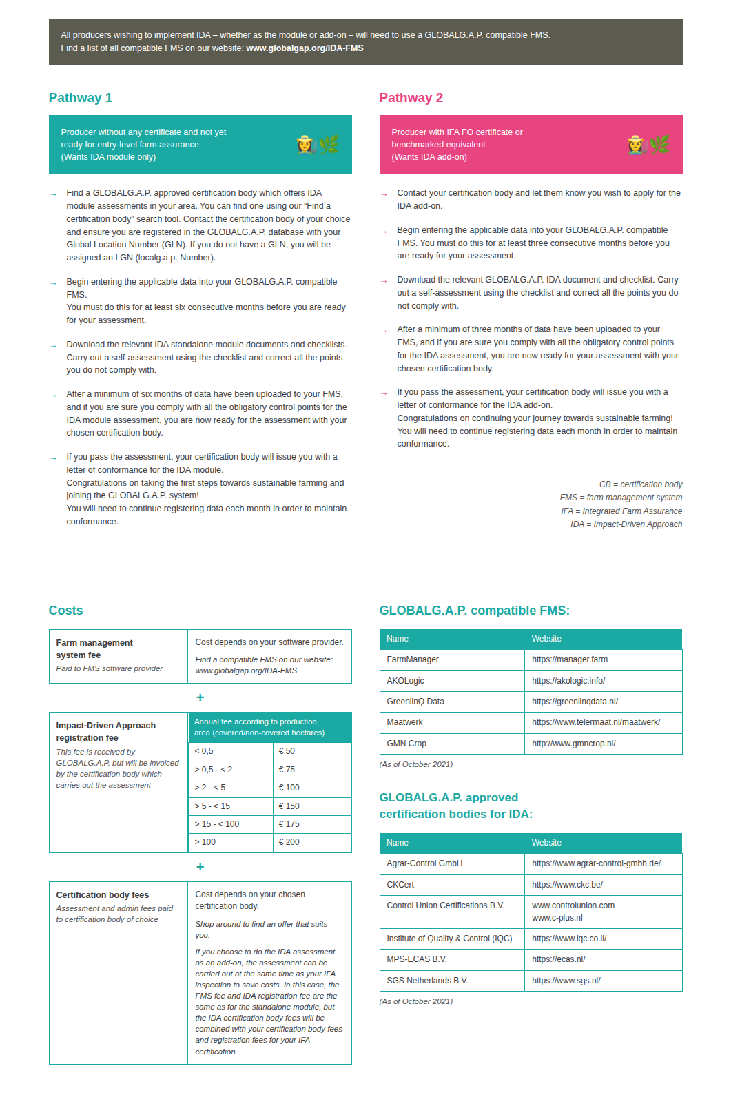All producers wishing to implement IDA – whether as the module or add-on – will need to use a GLOBALG.A.P. compatible FMS.
Find a list of all compatible FMS on our website: www.globalgap.org/IDA-FMS
Pathway 1
Producer without any certificate and not yet
ready for entry-level farm assurance
(Wants IDA module only)
👩‍🌾🌿
Find a GLOBALG.A.P. approved certification body which offers IDA module assessments in your area. You can find one using our “Find a certification body” search tool. Contact the certification body of your choice and ensure you are registered in the GLOBALG.A.P. database with your Global Location Number (GLN). If you do not have a GLN, you will be assigned an LGN (localg.a.p. Number).
Begin entering the applicable data into your GLOBALG.A.P. compatible FMS.
You must do this for at least six consecutive months before you are ready for your assessment.
Download the relevant IDA standalone module documents and checklists. Carry out a self-assessment using the checklist and correct all the points you do not comply with.
After a minimum of six months of data have been uploaded to your FMS, and if you are sure you comply with all the obligatory control points for the IDA module assessment, you are now ready for the assessment with your chosen certification body.
If you pass the assessment, your certification body will issue you with a letter of conformance for the IDA module.
Congratulations on taking the first steps towards sustainable farming and joining the GLOBALG.A.P. system!
You will need to continue registering data each month in order to maintain conformance.
Pathway 2
Producer with IFA FO certificate or
benchmarked equivalent
(Wants IDA add-on)
👩‍🌾🌿
Contact your certification body and let them know you wish to apply for the IDA add-on.
Begin entering the applicable data into your GLOBALG.A.P. compatible FMS. You must do this for at least three consecutive months before you are ready for your assessment.
Download the relevant GLOBALG.A.P. IDA document and checklist. Carry out a self-assessment using the checklist and correct all the points you do not comply with.
After a minimum of three months of data have been uploaded to your FMS, and if you are sure you comply with all the obligatory control points for the IDA assessment, you are now ready for your assessment with your chosen certification body.
If you pass the assessment, your certification body will issue you with a letter of conformance for the IDA add-on.
Congratulations on continuing your journey towards sustainable farming!
You will need to continue registering data each month in order to maintain conformance.
CB = certification body
FMS = farm management system
IFA = Integrated Farm Assurance
IDA = Impact-Driven Approach
Costs
| Farm management system fee Paid to FMS software provider | Cost depends on your software provider. Find a compatible FMS on our website: www.globalgap.org/IDA-FMS |
+
| Impact-Driven Approach registration fee This fee is received by GLOBALG.A.P. but will be invoiced by the certification body which carries out the assessment | / Annual fee according to production area (covered/non-covered hectares) / / --- / / < 0,5 / € 50 / / > 0,5 - < 2 / € 75 / / > 2 - < 5 / € 100 / / > 5 - < 15 / € 150 / / > 15 - < 100 / € 175 / / > 100 / € 200 / |
+
| Certification body fees Assessment and admin fees paid to certification body of choice | Cost depends on your chosen certification body. Shop around to find an offer that suits you. If you choose to do the IDA assessment as an add-on, the assessment can be carried out at the same time as your IFA inspection to save costs. In this case, the FMS fee and IDA registration fee are the same as for the standalone module, but the IDA certification body fees will be combined with your certification body fees and registration fees for your IFA certification. |
GLOBALG.A.P. compatible FMS:
| Name | Website |
| --- | --- |
| FarmManager | https://manager.farm |
| AKOLogic | https://akologic.info/ |
| GreenlinQ Data | https://greenlinqdata.nl/ |
| Maatwerk | https://www.telermaat.nl/maatwerk/ |
| GMN Crop | http://www.gmncrop.nl/ |
(As of October 2021)
GLOBALG.A.P. approved
certification bodies for IDA:
| Name | Website |
| --- | --- |
| Agrar-Control GmbH | https://www.agrar-control-gmbh.de/ |
| CKCert | https://www.ckc.be/ |
| Control Union Certifications B.V. | www.controlunion.com www.c-plus.nl |
| Institute of Quality & Control (IQC) | https://www.iqc.co.il/ |
| MPS-ECAS B.V. | https://ecas.nl/ |
| SGS Netherlands B.V. | https://www.sgs.nl/ |
(As of October 2021)